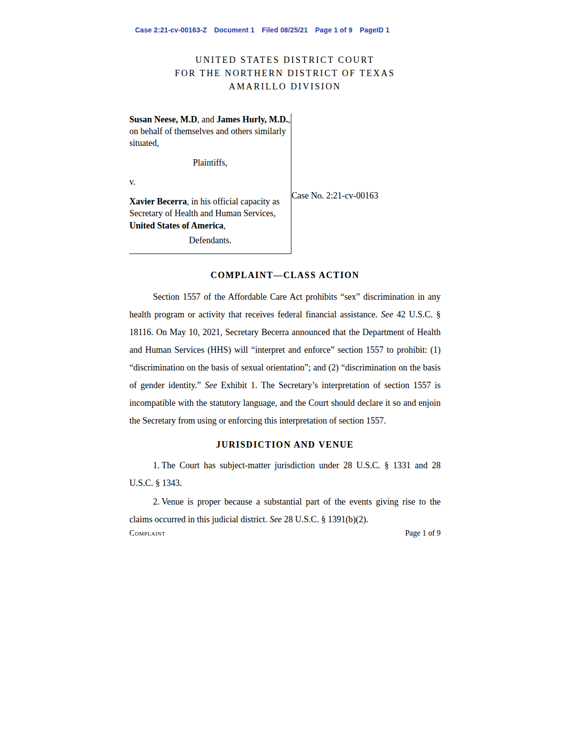Case 2:21-cv-00163-Z Document 1 Filed 08/25/21 Page 1 of 9 PageID 1
UNITED STATES DISTRICT COURT
FOR THE NORTHERN DISTRICT OF TEXAS
AMARILLO DIVISION
| Susan Neese, M.D , and James Hurly, M.D. , on behalf of themselves and others similarly situated, Plaintiffs, v. Xavier Becerra , in his official capacity as Secretary of Health and Human Services, United States of America , Defendants. | Case No. 2:21-cv-00163 |
COMPLAINT—CLASS ACTION
Section 1557 of the Affordable Care Act prohibits “sex” discrimination in any health program or activity that receives federal financial assistance. See 42 U.S.C. § 18116. On May 10, 2021, Secretary Becerra announced that the Department of Health and Human Services (HHS) will “interpret and enforce” section 1557 to prohibit: (1) “discrimination on the basis of sexual orientation”; and (2) “discrimination on the basis of gender identity.” See Exhibit 1. The Secretary’s interpretation of section 1557 is incompatible with the statutory language, and the Court should declare it so and enjoin the Secretary from using or enforcing this interpretation of section 1557.
JURISDICTION AND VENUE
1. The Court has subject-matter jurisdiction under 28 U.S.C. § 1331 and 28 U.S.C. § 1343.
2. Venue is proper because a substantial part of the events giving rise to the claims occurred in this judicial district. See 28 U.S.C. § 1391(b)(2).
Complaint
Page 1 of 9